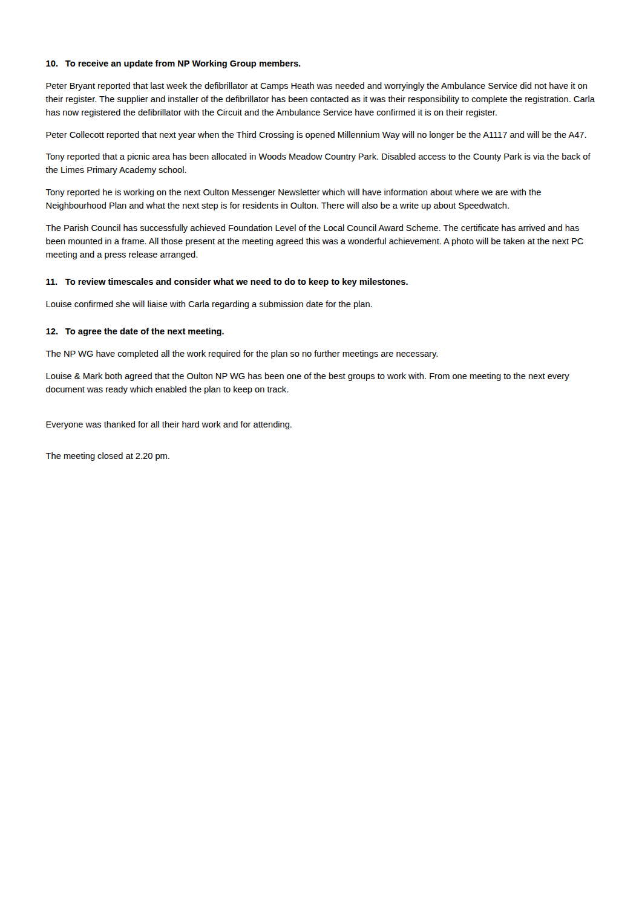10. To receive an update from NP Working Group members.
Peter Bryant reported that last week the defibrillator at Camps Heath was needed and worryingly the Ambulance Service did not have it on their register. The supplier and installer of the defibrillator has been contacted as it was their responsibility to complete the registration. Carla has now registered the defibrillator with the Circuit and the Ambulance Service have confirmed it is on their register.
Peter Collecott reported that next year when the Third Crossing is opened Millennium Way will no longer be the A1117 and will be the A47.
Tony reported that a picnic area has been allocated in Woods Meadow Country Park. Disabled access to the County Park is via the back of the Limes Primary Academy school.
Tony reported he is working on the next Oulton Messenger Newsletter which will have information about where we are with the Neighbourhood Plan and what the next step is for residents in Oulton. There will also be a write up about Speedwatch.
The Parish Council has successfully achieved Foundation Level of the Local Council Award Scheme. The certificate has arrived and has been mounted in a frame. All those present at the meeting agreed this was a wonderful achievement. A photo will be taken at the next PC meeting and a press release arranged.
11. To review timescales and consider what we need to do to keep to key milestones.
Louise confirmed she will liaise with Carla regarding a submission date for the plan.
12. To agree the date of the next meeting.
The NP WG have completed all the work required for the plan so no further meetings are necessary.
Louise & Mark both agreed that the Oulton NP WG has been one of the best groups to work with. From one meeting to the next every document was ready which enabled the plan to keep on track.
Everyone was thanked for all their hard work and for attending.
The meeting closed at 2.20 pm.